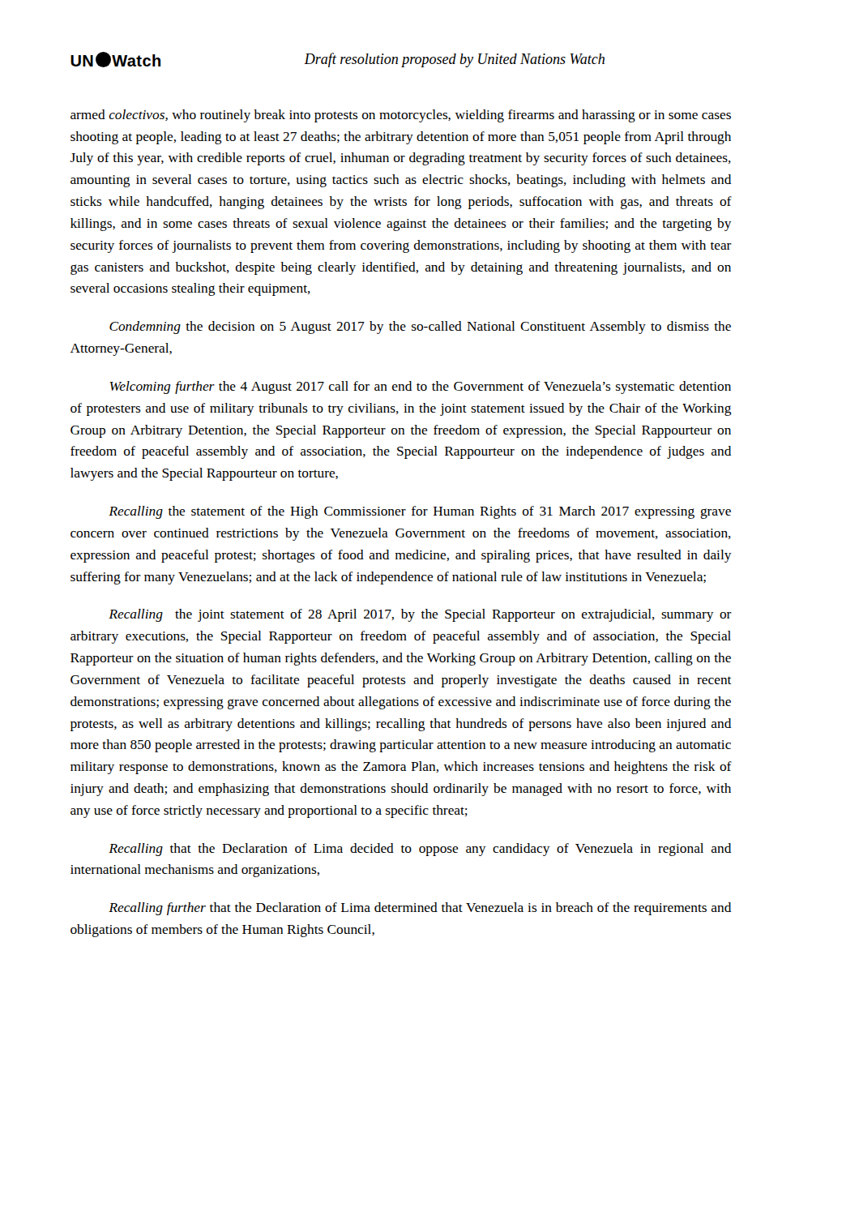UN Watch
Draft resolution proposed by United Nations Watch
armed colectivos, who routinely break into protests on motorcycles, wielding firearms and harassing or in some cases shooting at people, leading to at least 27 deaths; the arbitrary detention of more than 5,051 people from April through July of this year, with credible reports of cruel, inhuman or degrading treatment by security forces of such detainees, amounting in several cases to torture, using tactics such as electric shocks, beatings, including with helmets and sticks while handcuffed, hanging detainees by the wrists for long periods, suffocation with gas, and threats of killings, and in some cases threats of sexual violence against the detainees or their families; and the targeting by security forces of journalists to prevent them from covering demonstrations, including by shooting at them with tear gas canisters and buckshot, despite being clearly identified, and by detaining and threatening journalists, and on several occasions stealing their equipment,
Condemning the decision on 5 August 2017 by the so-called National Constituent Assembly to dismiss the Attorney-General,
Welcoming further the 4 August 2017 call for an end to the Government of Venezuela’s systematic detention of protesters and use of military tribunals to try civilians, in the joint statement issued by the Chair of the Working Group on Arbitrary Detention, the Special Rapporteur on the freedom of expression, the Special Rappourteur on freedom of peaceful assembly and of association, the Special Rappourteur on the independence of judges and lawyers and the Special Rappourteur on torture,
Recalling the statement of the High Commissioner for Human Rights of 31 March 2017 expressing grave concern over continued restrictions by the Venezuela Government on the freedoms of movement, association, expression and peaceful protest; shortages of food and medicine, and spiraling prices, that have resulted in daily suffering for many Venezuelans; and at the lack of independence of national rule of law institutions in Venezuela;
Recalling the joint statement of 28 April 2017, by the Special Rapporteur on extrajudicial, summary or arbitrary executions, the Special Rapporteur on freedom of peaceful assembly and of association, the Special Rapporteur on the situation of human rights defenders, and the Working Group on Arbitrary Detention, calling on the Government of Venezuela to facilitate peaceful protests and properly investigate the deaths caused in recent demonstrations; expressing grave concerned about allegations of excessive and indiscriminate use of force during the protests, as well as arbitrary detentions and killings; recalling that hundreds of persons have also been injured and more than 850 people arrested in the protests; drawing particular attention to a new measure introducing an automatic military response to demonstrations, known as the Zamora Plan, which increases tensions and heightens the risk of injury and death; and emphasizing that demonstrations should ordinarily be managed with no resort to force, with any use of force strictly necessary and proportional to a specific threat;
Recalling that the Declaration of Lima decided to oppose any candidacy of Venezuela in regional and international mechanisms and organizations,
Recalling further that the Declaration of Lima determined that Venezuela is in breach of the requirements and obligations of members of the Human Rights Council,